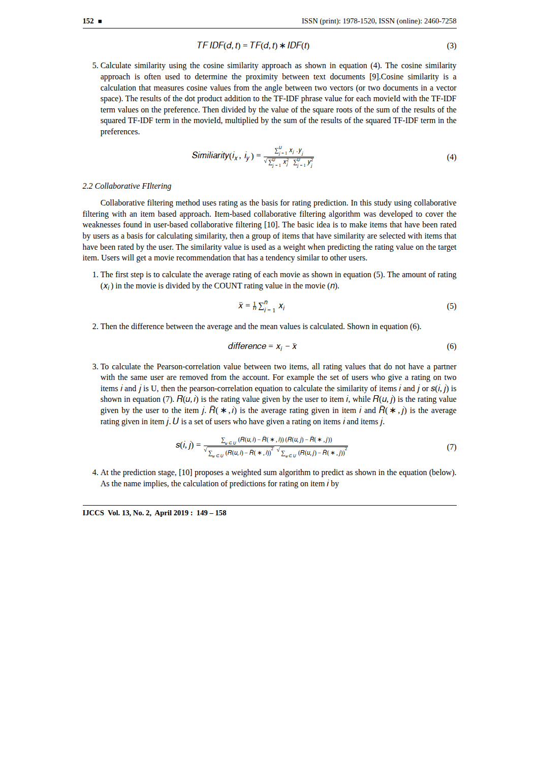152 ■
ISSN (print): 1978-1520, ISSN (online): 2460-7258
TFIDF (d,t) = TF(d,t) ∗ IDF(t)
(3)
Calculate similarity using the cosine similarity approach as shown in equation (4). The cosine similarity approach is often used to determine the proximity between text documents [9].Cosine similarity is a calculation that measures cosine values from the angle between two vectors (or two documents in a vector space). The results of the dot product addition to the TF-IDF phrase value for each movieId with the TF-IDF term values on the preference. Then divided by the value of the square roots of the sum of the results of the squared TF-IDF term in the movieId, multiplied by the sum of the results of the squared TF-IDF term in the preferences.
Similiarity ( ix , iy ) = ∑ j=1 U xj . yj ∑ j=1 U xj2 ∑ j=1 U yj2
(4)
2.2 Collaborative FIltering
Collaborative filtering method uses rating as the basis for rating prediction. In this study using collaborative filtering with an item based approach. Item-based collaborative filtering algorithm was developed to cover the weaknesses found in user-based collaborative filtering [10]. The basic idea is to make items that have been rated by users as a basis for calculating similarity, then a group of items that have similarity are selected with items that have been rated by the user. The similarity value is used as a weight when predicting the rating value on the target item. Users will get a movie recommendation that has a tendency similar to other users.
The first step is to calculate the average rating of each movie as shown in equation (5). The amount of rating (xi) in the movie is divided by the COUNT rating value in the movie (n).
x¯ = 1n ∑ i=1 n xi
(5)
Then the difference between the average and the mean values is calculated. Shown in equation (6).
difference = xi − x¯
(6)
To calculate the Pearson-correlation value between two items, all rating values that do not have a partner with the same user are removed from the account. For example the set of users who give a rating on two items i and j is U, then the pearson-correlation equation to calculate the similarity of items i and j or s(i,j) is shown in equation (7). R(u,i) is the rating value given by the user to item i, while R(u,j) is the rating value given by the user to the item j. R¯(∗,i) is the average rating given in item i and R¯(∗,j) is the average rating given in item j. U is a set of users who have given a rating on items i and items j.
s(i,j) = ∑u∈U ( R(u,i) − R¯(∗,i) ) ( R(u,j) − R¯(∗,j) ) ∑u∈U ( R(u,i) − R¯(∗,i) ) 2 ∑u∈U ( R(u,j) − R¯(∗,j) ) 2
(7)
At the prediction stage, [10] proposes a weighted sum algorithm to predict as shown in the equation (below). As the name implies, the calculation of predictions for rating on item i by
IJCCS Vol. 13, No. 2, April 2019 : 149 – 158